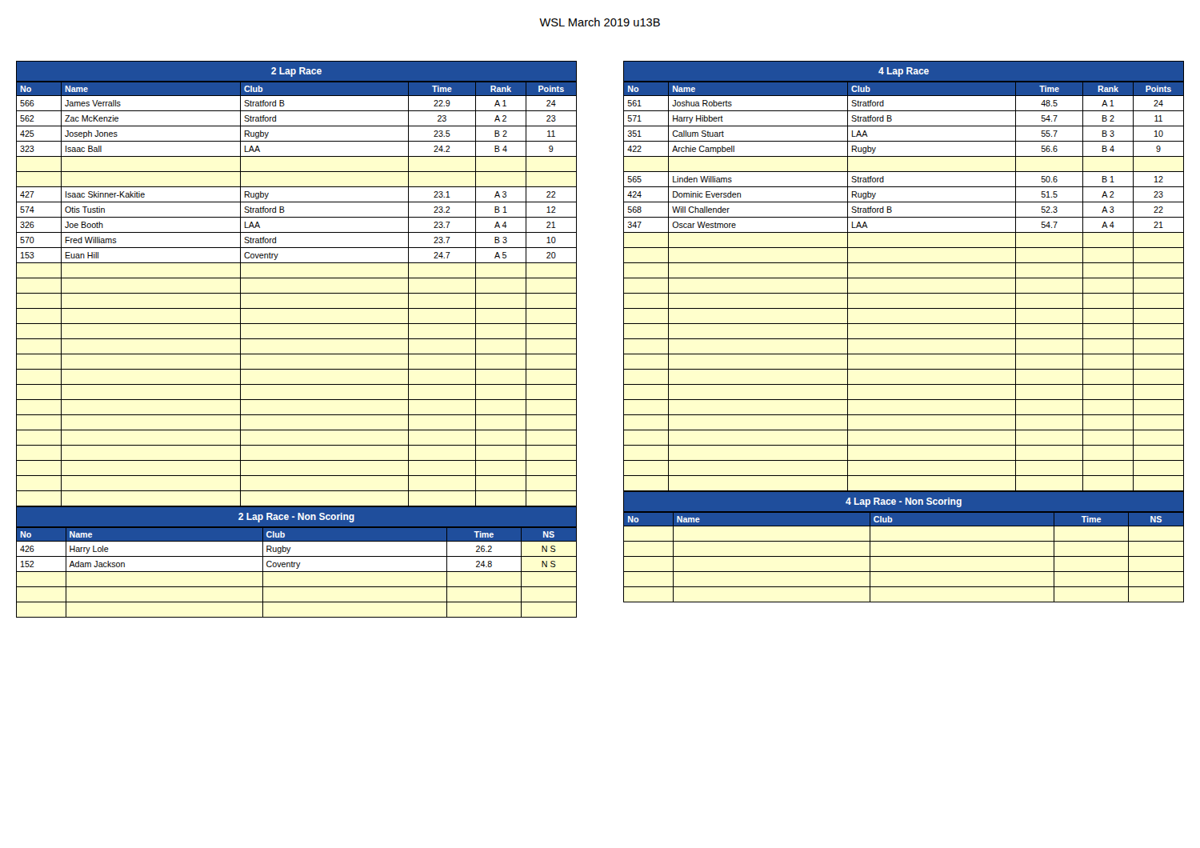WSL March 2019 u13B
2 Lap Race
| No | Name | Club | Time | Rank | Points |
| --- | --- | --- | --- | --- | --- |
| 566 | James Verralls | Stratford B | 22.9 | A 1 | 24 |
| 562 | Zac McKenzie | Stratford | 23 | A 2 | 23 |
| 425 | Joseph Jones | Rugby | 23.5 | B 2 | 11 |
| 323 | Isaac Ball | LAA | 24.2 | B 4 | 9 |
| 427 | Isaac Skinner-Kakitie | Rugby | 23.1 | A 3 | 22 |
| 574 | Otis Tustin | Stratford B | 23.2 | B 1 | 12 |
| 326 | Joe Booth | LAA | 23.7 | A 4 | 21 |
| 570 | Fred Williams | Stratford | 23.7 | B 3 | 10 |
| 153 | Euan Hill | Coventry | 24.7 | A 5 | 20 |
2 Lap Race - Non Scoring
| No | Name | Club | Time | NS |
| --- | --- | --- | --- | --- |
| 426 | Harry Lole | Rugby | 26.2 | N S |
| 152 | Adam Jackson | Coventry | 24.8 | N S |
4 Lap Race
| No | Name | Club | Time | Rank | Points |
| --- | --- | --- | --- | --- | --- |
| 561 | Joshua Roberts | Stratford | 48.5 | A 1 | 24 |
| 571 | Harry Hibbert | Stratford B | 54.7 | B 2 | 11 |
| 351 | Callum Stuart | LAA | 55.7 | B 3 | 10 |
| 422 | Archie Campbell | Rugby | 56.6 | B 4 | 9 |
| 565 | Linden Williams | Stratford | 50.6 | B 1 | 12 |
| 424 | Dominic Eversden | Rugby | 51.5 | A 2 | 23 |
| 568 | Will Challender | Stratford B | 52.3 | A 3 | 22 |
| 347 | Oscar Westmore | LAA | 54.7 | A 4 | 21 |
4 Lap Race - Non Scoring
| No | Name | Club | Time | NS |
| --- | --- | --- | --- | --- |